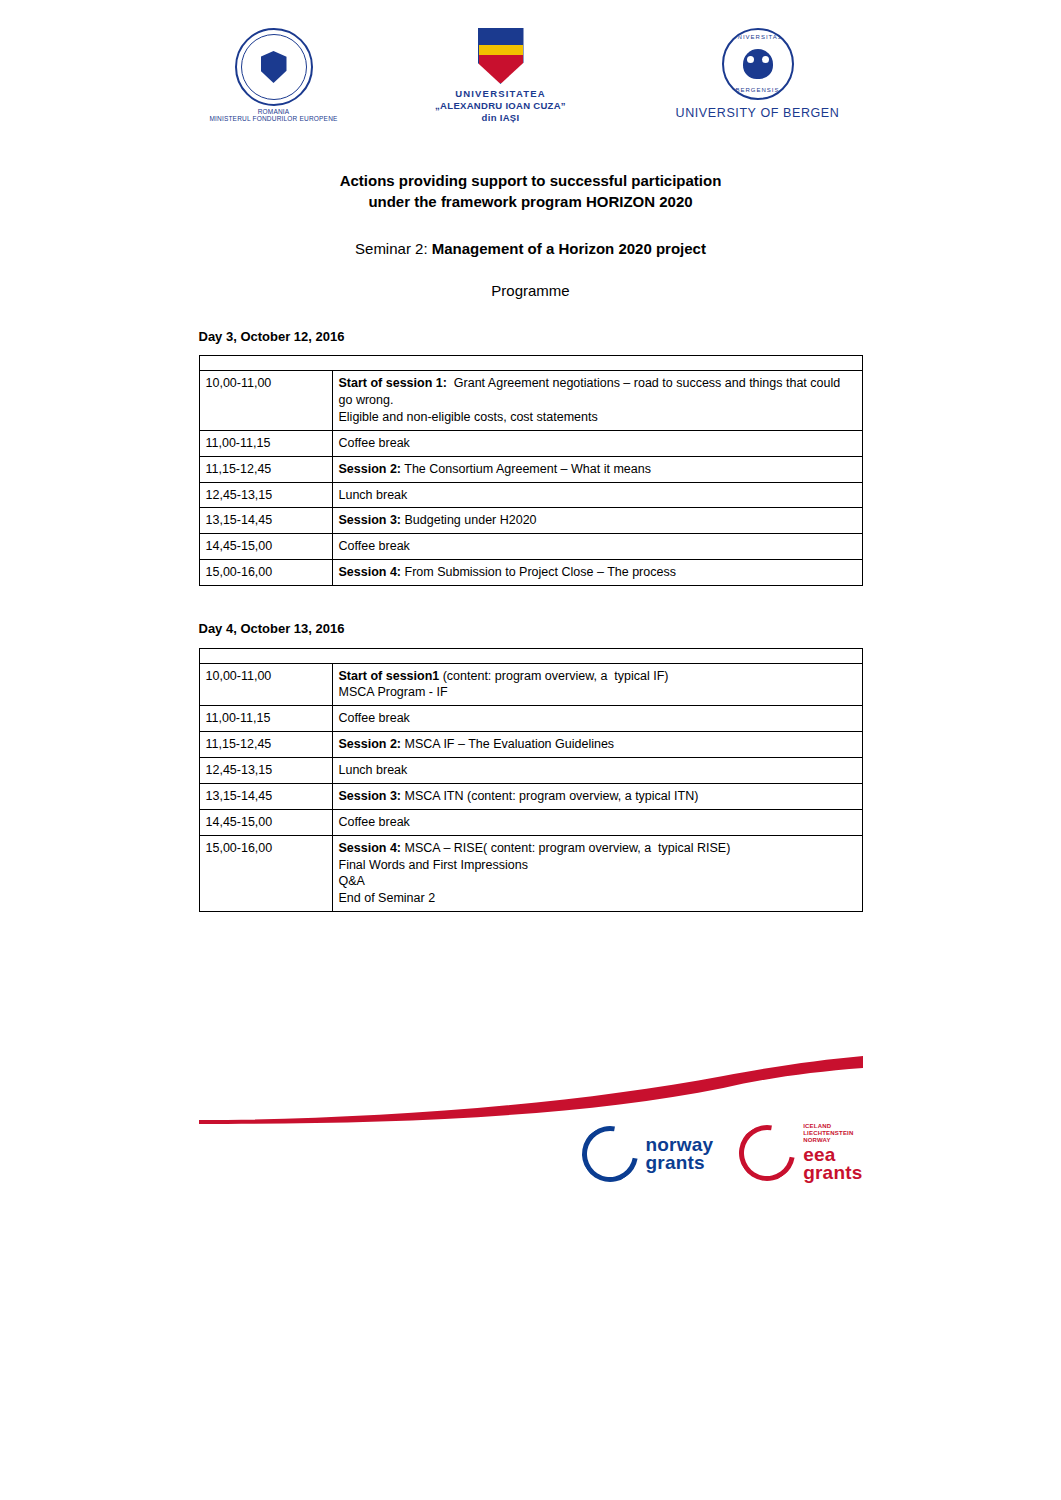ROMANIA
MINISTERUL FONDURILOR EUROPENE
UNIVERSITATEA
„ALEXANDRU IOAN CUZA”
din IAȘI
UNIVERSITAS
BERGENSIS
UNIVERSITY OF BERGEN
Actions providing support to successful participation
under the framework program HORIZON 2020
Seminar 2: Management of a Horizon 2020 project
Programme
Day 3, October 12, 2016
| 10,00-11,00 | Start of session 1: Grant Agreement negotiations – road to success and things that could go wrong. Eligible and non-eligible costs, cost statements |
| 11,00-11,15 | Coffee break |
| 11,15-12,45 | Session 2: The Consortium Agreement – What it means |
| 12,45-13,15 | Lunch break |
| 13,15-14,45 | Session 3: Budgeting under H2020 |
| 14,45-15,00 | Coffee break |
| 15,00-16,00 | Session 4: From Submission to Project Close – The process |
Day 4, October 13, 2016
| 10,00-11,00 | Start of session1 (content: program overview, a typical IF) MSCA Program - IF |
| 11,00-11,15 | Coffee break |
| 11,15-12,45 | Session 2: MSCA IF – The Evaluation Guidelines |
| 12,45-13,15 | Lunch break |
| 13,15-14,45 | Session 3: MSCA ITN (content: program overview, a typical ITN) |
| 14,45-15,00 | Coffee break |
| 15,00-16,00 | Session 4: MSCA – RISE( content: program overview, a typical RISE) Final Words and First Impressions Q&A End of Seminar 2 |
norway
grants
ICELAND
LIECHTENSTEIN
NORWAY eea
grants